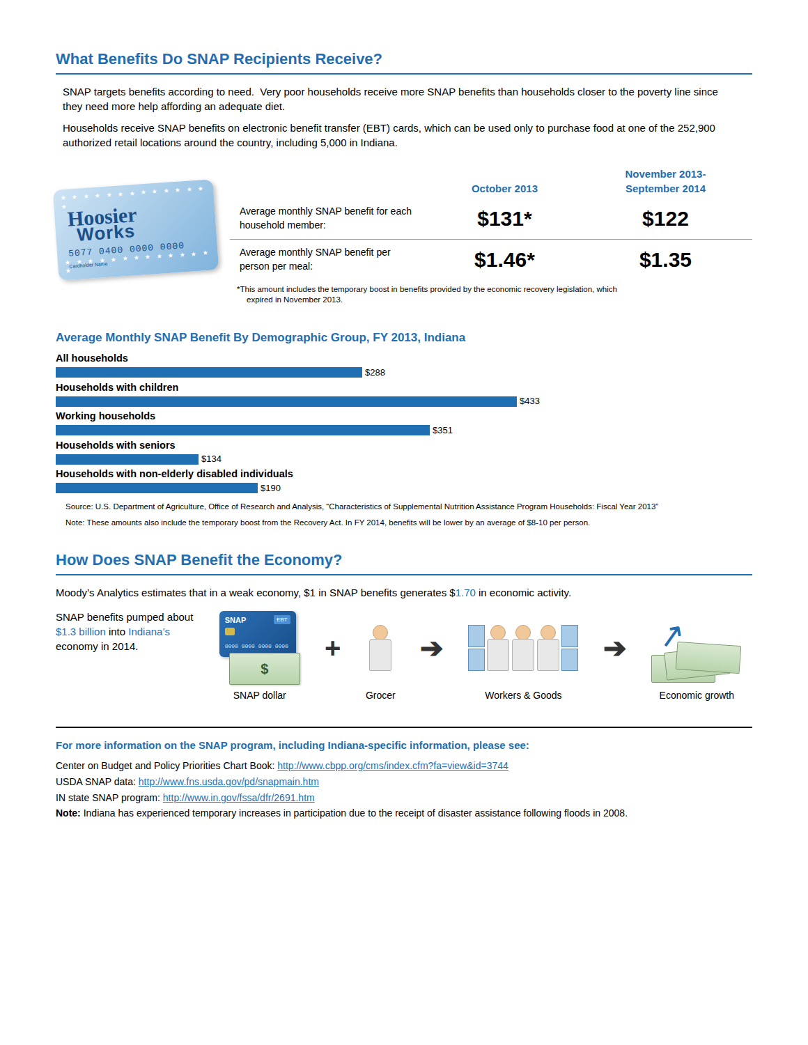What Benefits Do SNAP Recipients Receive?
SNAP targets benefits according to need. Very poor households receive more SNAP benefits than households closer to the poverty line since they need more help affording an adequate diet.
Households receive SNAP benefits on electronic benefit transfer (EBT) cards, which can be used only to purchase food at one of the 252,900 authorized retail locations around the country, including 5,000 in Indiana.
★ ★ ★ ★ ★ ★ ★ ★ ★ ★ ★ ★ ★ ★
Hoosier
Works
5077 0400 0000 0000
Cardholder Name
★ ★ ★ ★ ★ ★ ★ ★ ★ ★ ★ ★ ★ ★
| | October 2013 | November 2013- September 2014 |
| --- | --- | --- |
| Average monthly SNAP benefit for each household member: | $131* | $122 |
| Average monthly SNAP benefit per person per meal: | $1.46* | $1.35 |
*This amount includes the temporary boost in benefits provided by the economic recovery legislation, which expired in November 2013.
Average Monthly SNAP Benefit By Demographic Group, FY 2013, Indiana
All households
$288
Households with children
$433
Working households
$351
Households with seniors
$134
Households with non-elderly disabled individuals
$190
Source: U.S. Department of Agriculture, Office of Research and Analysis, “Characteristics of Supplemental Nutrition Assistance Program Households: Fiscal Year 2013”
Note: These amounts also include the temporary boost from the Recovery Act. In FY 2014, benefits will be lower by an average of $8-10 per person.
How Does SNAP Benefit the Economy?
Moody’s Analytics estimates that in a weak economy, $1 in SNAP benefits generates $1.70 in economic activity.
SNAP benefits pumped about $1.3 billion into Indiana’s economy in 2014.
SNAP EBT 0000 0000 0000 0000
SNAP dollar
+
Grocer
➔
Workers & Goods
➔
↗
Economic growth
For more information on the SNAP program, including Indiana-specific information, please see:
Center on Budget and Policy Priorities Chart Book: http://www.cbpp.org/cms/index.cfm?fa=view&id=3744
USDA SNAP data: http://www.fns.usda.gov/pd/snapmain.htm
IN state SNAP program: http://www.in.gov/fssa/dfr/2691.htm
Note: Indiana has experienced temporary increases in participation due to the receipt of disaster assistance following floods in 2008.